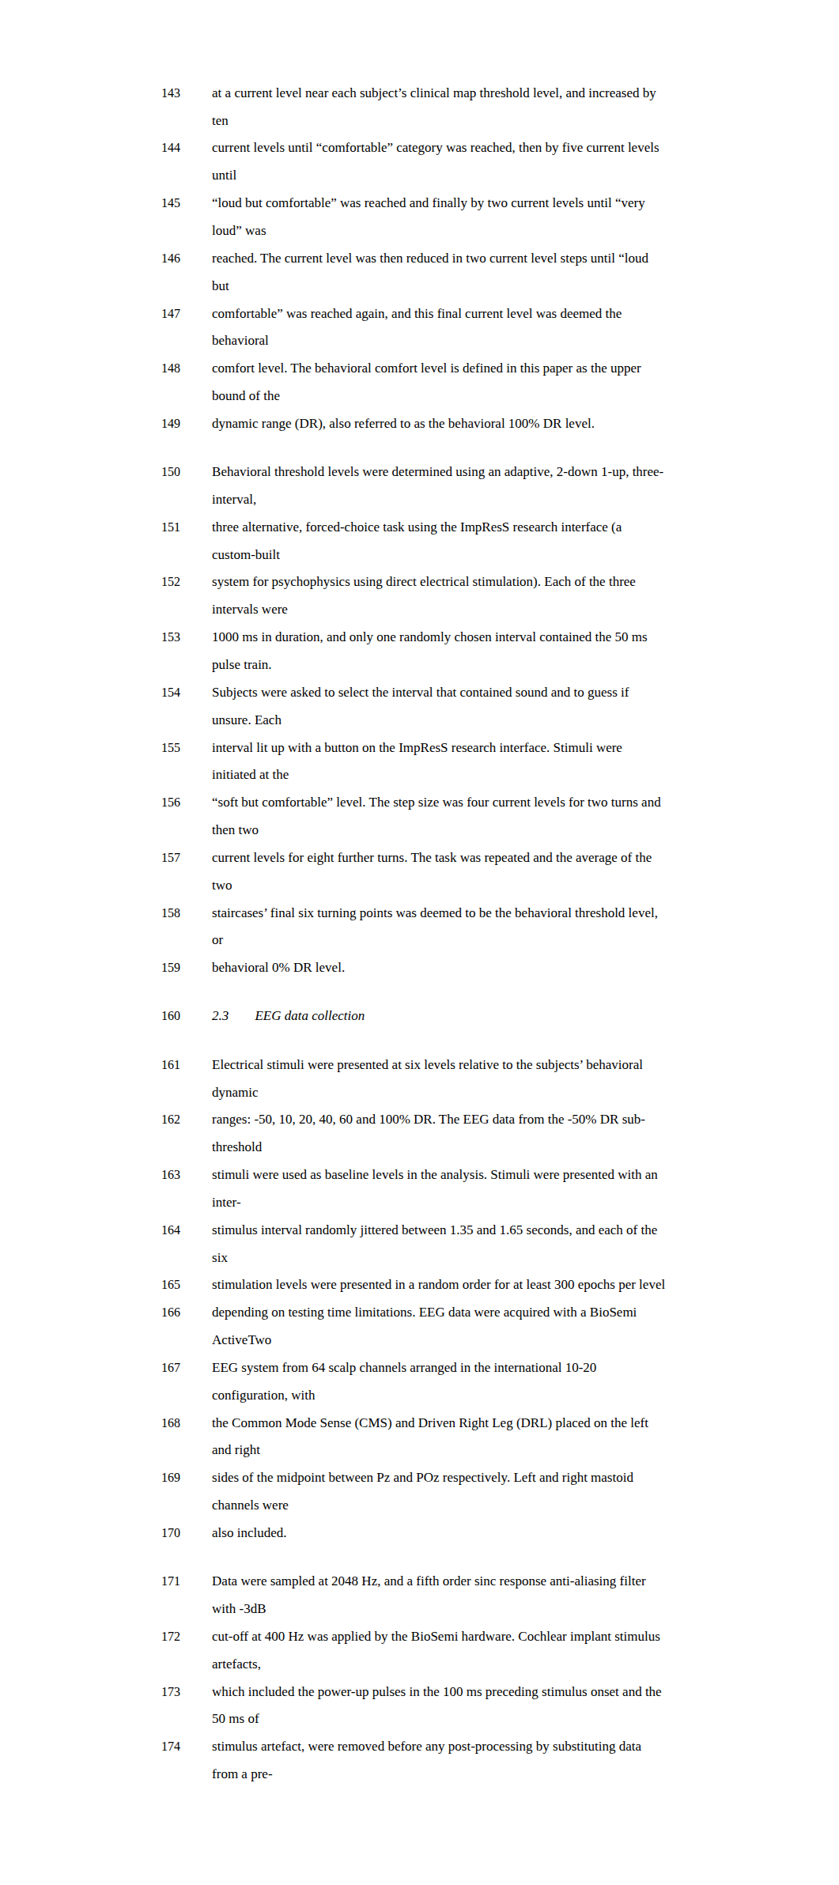143 at a current level near each subject’s clinical map threshold level, and increased by ten
144 current levels until “comfortable” category was reached, then by five current levels until
145“loud but comfortable” was reached and finally by two current levels until “very loud” was
146 reached. The current level was then reduced in two current level steps until “loud but
147 comfortable” was reached again, and this final current level was deemed the behavioral
148 comfort level. The behavioral comfort level is defined in this paper as the upper bound of the
149 dynamic range (DR), also referred to as the behavioral 100% DR level.
150 Behavioral threshold levels were determined using an adaptive, 2-down 1-up, three-interval,
151 three alternative, forced-choice task using the ImpResS research interface (a custom-built
152 system for psychophysics using direct electrical stimulation). Each of the three intervals were
1531000 ms in duration, and only one randomly chosen interval contained the 50 ms pulse train.
154 Subjects were asked to select the interval that contained sound and to guess if unsure. Each
155 interval lit up with a button on the ImpResS research interface. Stimuli were initiated at the
156“soft but comfortable” level. The step size was four current levels for two turns and then two
157 current levels for eight further turns. The task was repeated and the average of the two
158 staircases’ final six turning points was deemed to be the behavioral threshold level, or
159 behavioral 0% DR level.
1602.3 EEG data collection
161 Electrical stimuli were presented at six levels relative to the subjects’ behavioral dynamic
162 ranges: -50, 10, 20, 40, 60 and 100% DR. The EEG data from the -50% DR sub-threshold
163 stimuli were used as baseline levels in the analysis. Stimuli were presented with an inter-
164 stimulus interval randomly jittered between 1.35 and 1.65 seconds, and each of the six
165 stimulation levels were presented in a random order for at least 300 epochs per level
166 depending on testing time limitations. EEG data were acquired with a BioSemi ActiveTwo
167 EEG system from 64 scalp channels arranged in the international 10-20 configuration, with
168 the Common Mode Sense (CMS) and Driven Right Leg (DRL) placed on the left and right
169 sides of the midpoint between Pz and POz respectively. Left and right mastoid channels were
170 also included.
171 Data were sampled at 2048 Hz, and a fifth order sinc response anti-aliasing filter with -3dB
172 cut-off at 400 Hz was applied by the BioSemi hardware. Cochlear implant stimulus artefacts,
173 which included the power-up pulses in the 100 ms preceding stimulus onset and the 50 ms of
174 stimulus artefact, were removed before any post-processing by substituting data from a pre-